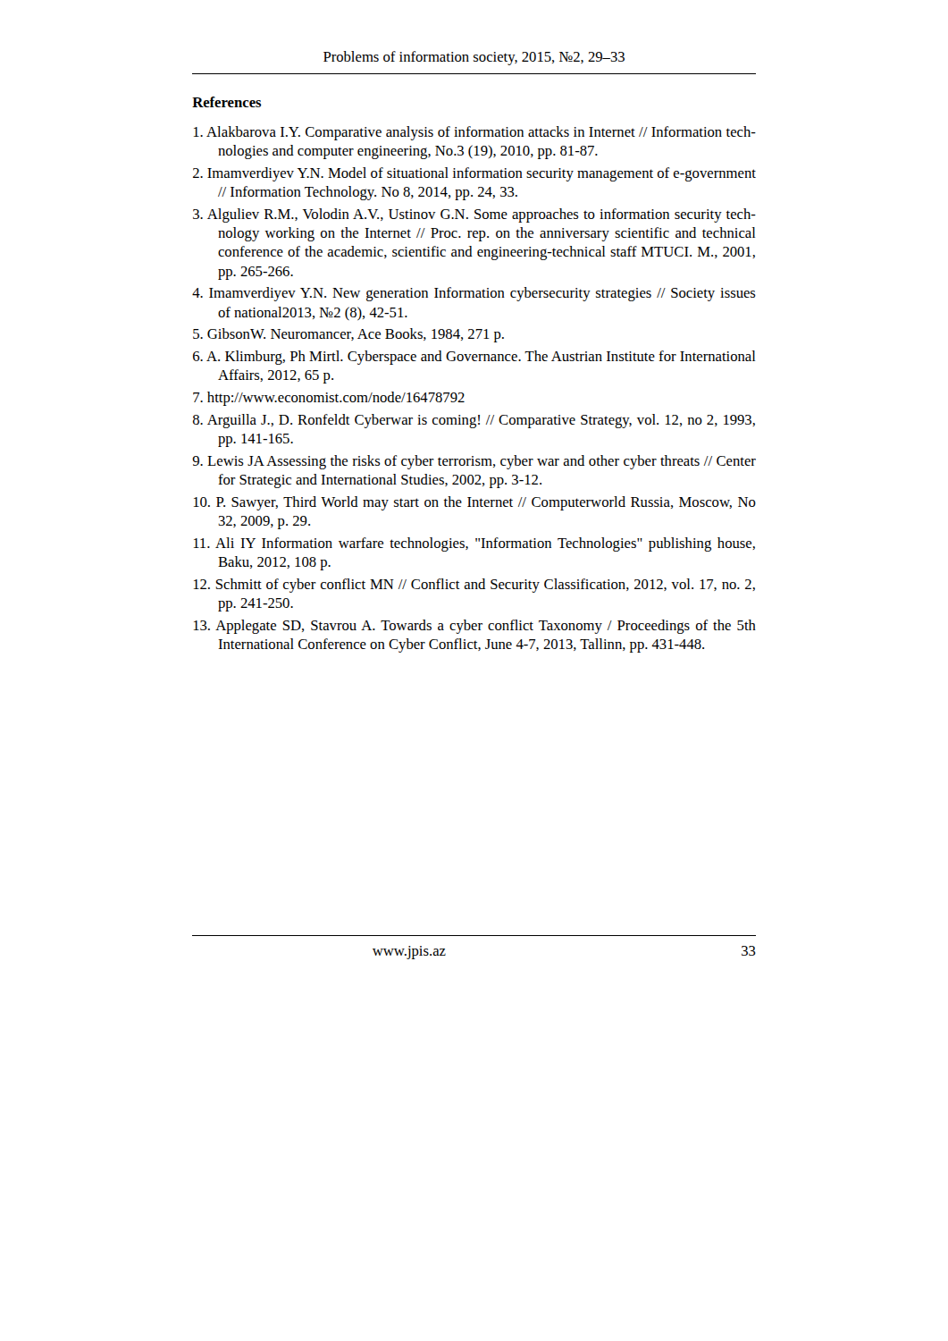Problems of information society, 2015, №2, 29–33
References
1. Alakbarova I.Y. Comparative analysis of information attacks in Internet // Information technologies and computer engineering, No.3 (19), 2010, pp. 81-87.
2. Imamverdiyev Y.N. Model of situational information security management of e-government // Information Technology. No 8, 2014, pp. 24, 33.
3. Alguliev R.M., Volodin A.V., Ustinov G.N. Some approaches to information security technology working on the Internet // Proc. rep. on the anniversary scientific and technical conference of the academic, scientific and engineering-technical staff MTUCI. M., 2001, pp. 265-266.
4. Imamverdiyev Y.N. New generation Information cybersecurity strategies // Society issues of national2013, №2 (8), 42-51.
5. GibsonW. Neuromancer, Ace Books, 1984, 271 p.
6. A. Klimburg, Ph Mirtl. Cyberspace and Governance. The Austrian Institute for International Affairs, 2012, 65 p.
7. http://www.economist.com/node/16478792
8. Arguilla J., D. Ronfeldt Cyberwar is coming! // Comparative Strategy, vol. 12, no 2, 1993, pp. 141-165.
9. Lewis JA Assessing the risks of cyber terrorism, cyber war and other cyber threats // Center for Strategic and International Studies, 2002, pp. 3-12.
10. P. Sawyer, Third World may start on the Internet // Computerworld Russia, Moscow, No 32, 2009, p. 29.
11. Ali IY Information warfare technologies, "Information Technologies" publishing house, Baku, 2012, 108 p.
12. Schmitt of cyber conflict MN // Conflict and Security Classification, 2012, vol. 17, no. 2, pp. 241-250.
13. Applegate SD, Stavrou A. Towards a cyber conflict Taxonomy / Proceedings of the 5th International Conference on Cyber Conflict, June 4-7, 2013, Tallinn, pp. 431-448.
www.jpis.az 33